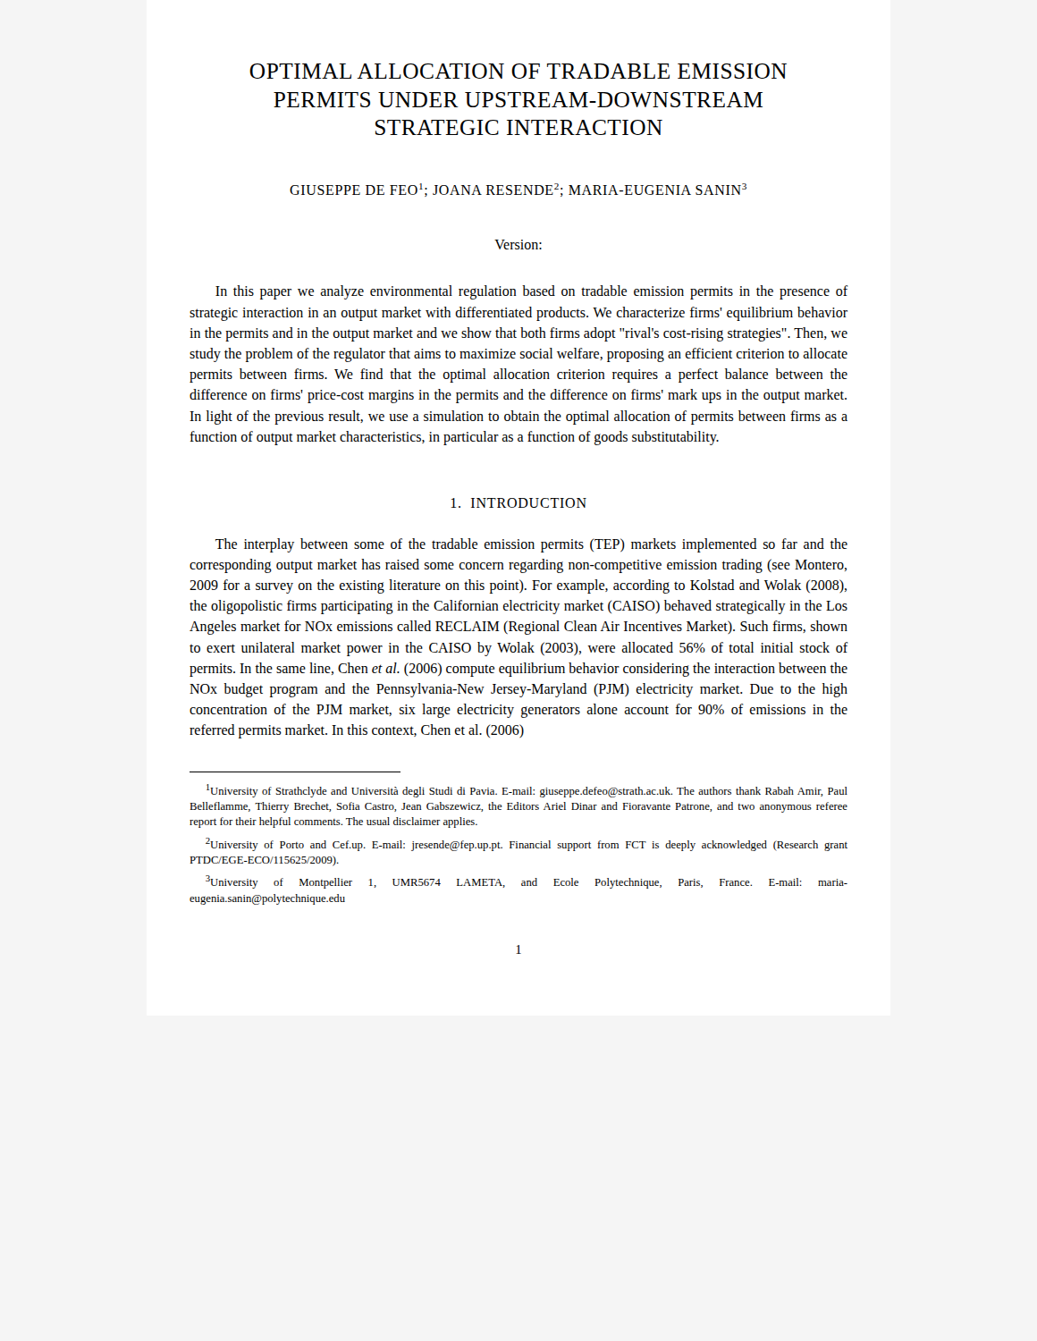Optimal Allocation of Tradable Emission
Permits under Upstream-Downstream
Strategic Interaction
GIUSEPPE DE FEO1; JOANA RESENDE2; MARIA-EUGENIA SANIN3
Version:
In this paper we analyze environmental regulation based on tradable emission permits in the presence of strategic interaction in an output market with differentiated products. We characterize firms' equilibrium behavior in the permits and in the output market and we show that both firms adopt "rival's cost-rising strategies". Then, we study the problem of the regulator that aims to maximize social welfare, proposing an efficient criterion to allocate permits between firms. We find that the optimal allocation criterion requires a perfect balance between the difference on firms' price-cost margins in the permits and the difference on firms' mark ups in the output market. In light of the previous result, we use a simulation to obtain the optimal allocation of permits between firms as a function of output market characteristics, in particular as a function of goods substitutability.
1. INTRODUCTION
The interplay between some of the tradable emission permits (TEP) markets implemented so far and the corresponding output market has raised some concern regarding non-competitive emission trading (see Montero, 2009 for a survey on the existing literature on this point). For example, according to Kolstad and Wolak (2008), the oligopolistic firms participating in the Californian electricity market (CAISO) behaved strategically in the Los Angeles market for NOx emissions called RECLAIM (Regional Clean Air Incentives Market). Such firms, shown to exert unilateral market power in the CAISO by Wolak (2003), were allocated 56% of total initial stock of permits. In the same line, Chen et al. (2006) compute equilibrium behavior considering the interaction between the NOx budget program and the Pennsylvania-New Jersey-Maryland (PJM) electricity market. Due to the high concentration of the PJM market, six large electricity generators alone account for 90% of emissions in the referred permits market. In this context, Chen et al. (2006)
1University of Strathclyde and Università degli Studi di Pavia. E-mail: giuseppe.defeo@strath.ac.uk. The authors thank Rabah Amir, Paul Belleflamme, Thierry Brechet, Sofia Castro, Jean Gabszewicz, the Editors Ariel Dinar and Fioravante Patrone, and two anonymous referee report for their helpful comments. The usual disclaimer applies.
2University of Porto and Cef.up. E-mail: jresende@fep.up.pt. Financial support from FCT is deeply acknowledged (Research grant PTDC/EGE-ECO/115625/2009).
3University of Montpellier 1, UMR5674 LAMETA, and Ecole Polytechnique, Paris, France. E-mail: maria-eugenia.sanin@polytechnique.edu
1